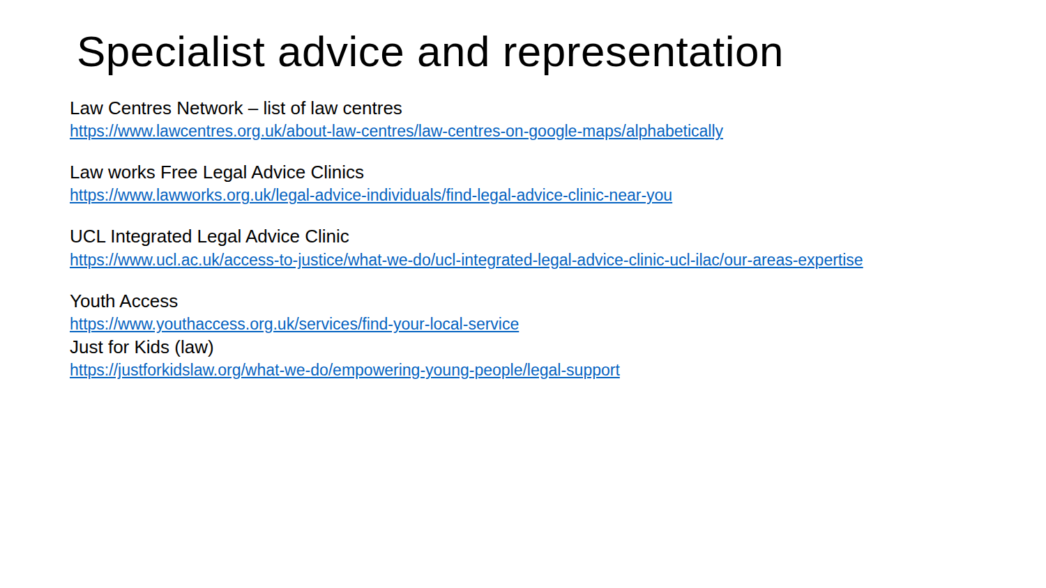Specialist advice and representation
Law Centres Network – list of law centres
https://www.lawcentres.org.uk/about-law-centres/law-centres-on-google-maps/alphabetically
Law works Free Legal Advice Clinics
https://www.lawworks.org.uk/legal-advice-individuals/find-legal-advice-clinic-near-you
UCL Integrated Legal Advice Clinic
https://www.ucl.ac.uk/access-to-justice/what-we-do/ucl-integrated-legal-advice-clinic-ucl-ilac/our-areas-expertise
Youth Access
https://www.youthaccess.org.uk/services/find-your-local-service
Just for Kids (law)
https://justforkidslaw.org/what-we-do/empowering-young-people/legal-support